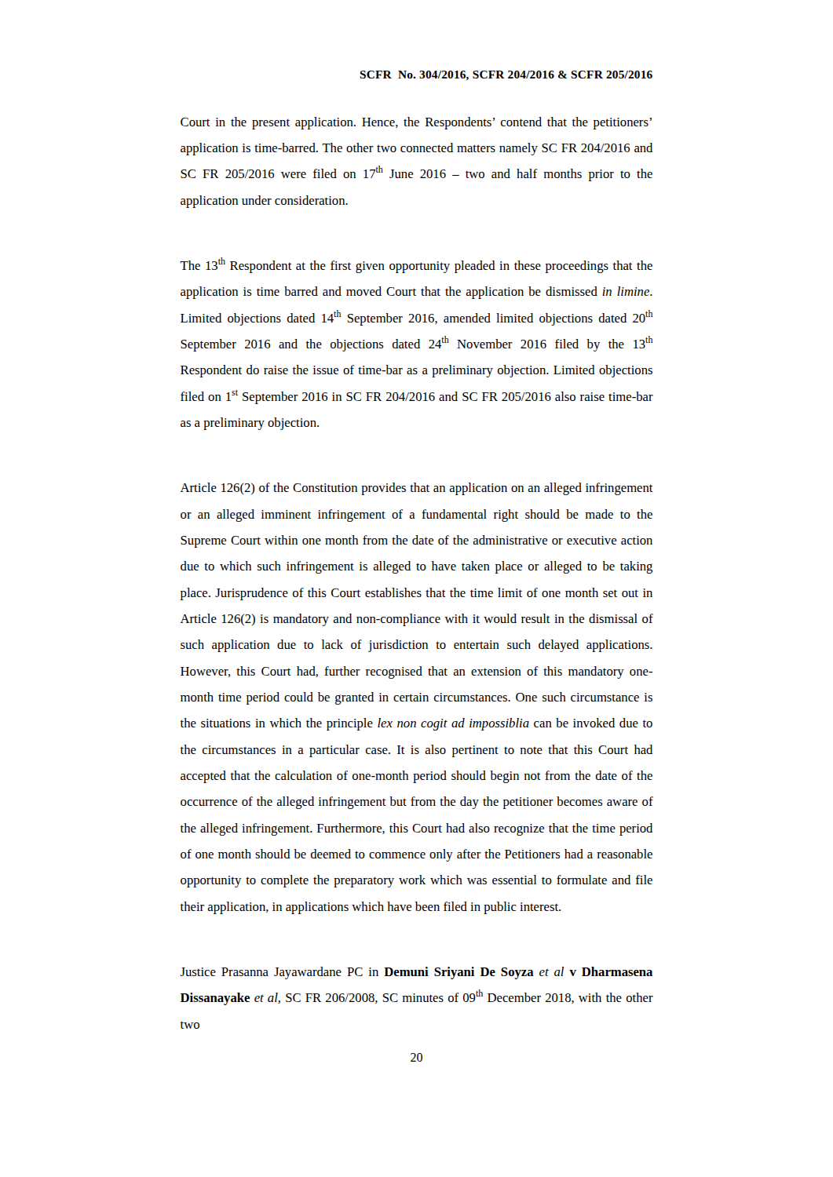SCFR No. 304/2016, SCFR 204/2016 & SCFR 205/2016
Court in the present application. Hence, the Respondents’ contend that the petitioners’ application is time-barred. The other two connected matters namely SC FR 204/2016 and SC FR 205/2016 were filed on 17th June 2016 – two and half months prior to the application under consideration.
The 13th Respondent at the first given opportunity pleaded in these proceedings that the application is time barred and moved Court that the application be dismissed in limine. Limited objections dated 14th September 2016, amended limited objections dated 20th September 2016 and the objections dated 24th November 2016 filed by the 13th Respondent do raise the issue of time-bar as a preliminary objection. Limited objections filed on 1st September 2016 in SC FR 204/2016 and SC FR 205/2016 also raise time-bar as a preliminary objection.
Article 126(2) of the Constitution provides that an application on an alleged infringement or an alleged imminent infringement of a fundamental right should be made to the Supreme Court within one month from the date of the administrative or executive action due to which such infringement is alleged to have taken place or alleged to be taking place. Jurisprudence of this Court establishes that the time limit of one month set out in Article 126(2) is mandatory and non-compliance with it would result in the dismissal of such application due to lack of jurisdiction to entertain such delayed applications. However, this Court had, further recognised that an extension of this mandatory one-month time period could be granted in certain circumstances. One such circumstance is the situations in which the principle lex non cogit ad impossiblia can be invoked due to the circumstances in a particular case. It is also pertinent to note that this Court had accepted that the calculation of one-month period should begin not from the date of the occurrence of the alleged infringement but from the day the petitioner becomes aware of the alleged infringement. Furthermore, this Court had also recognize that the time period of one month should be deemed to commence only after the Petitioners had a reasonable opportunity to complete the preparatory work which was essential to formulate and file their application, in applications which have been filed in public interest.
Justice Prasanna Jayawardane PC in Demuni Sriyani De Soyza et al v Dharmasena Dissanayake et al, SC FR 206/2008, SC minutes of 09th December 2018, with the other two
20